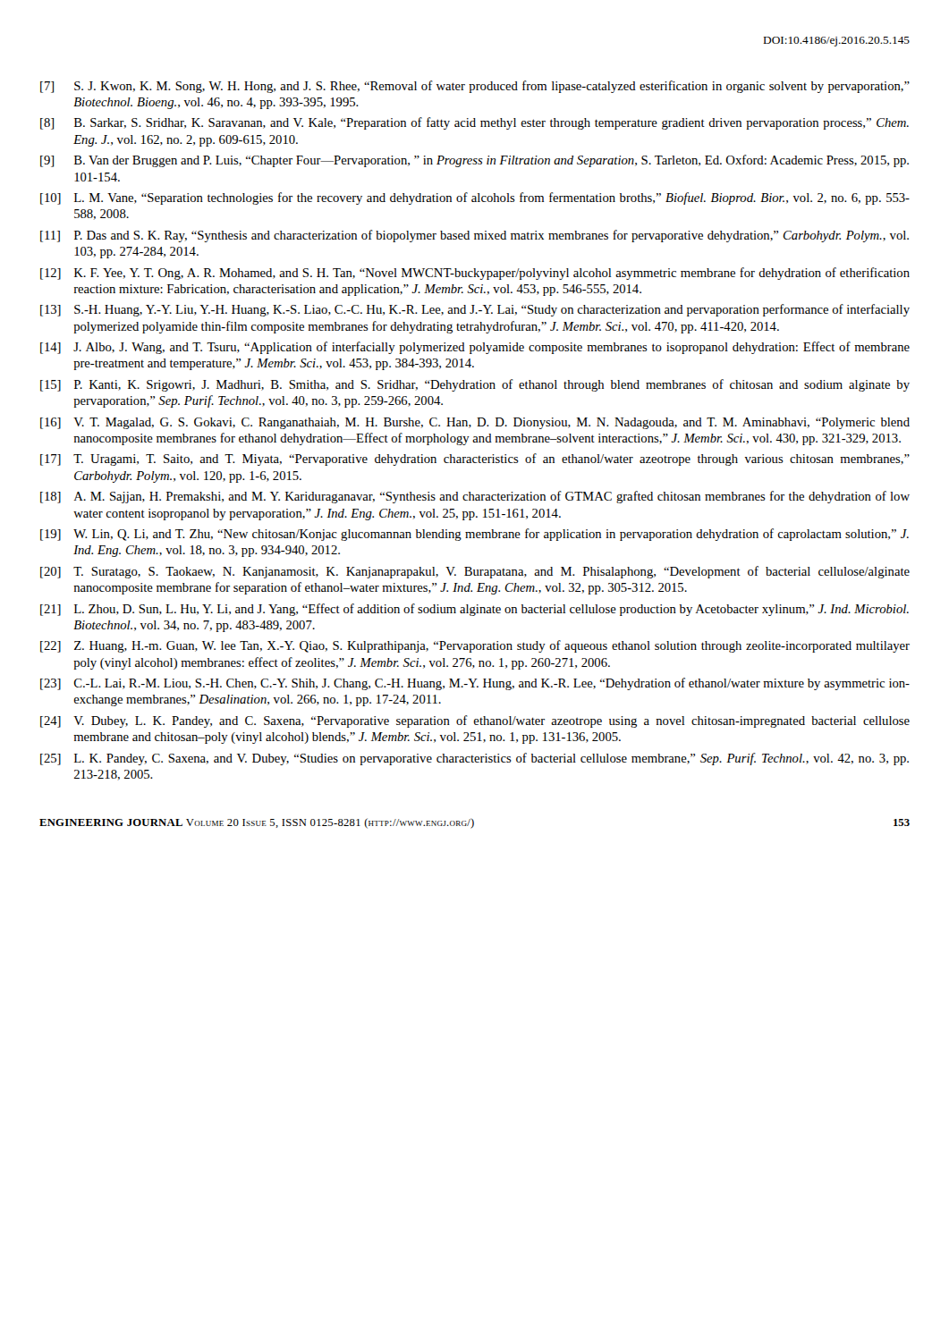DOI:10.4186/ej.2016.20.5.145
[7] S. J. Kwon, K. M. Song, W. H. Hong, and J. S. Rhee, “Removal of water produced from lipase-catalyzed esterification in organic solvent by pervaporation,” Biotechnol. Bioeng., vol. 46, no. 4, pp. 393-395, 1995.
[8] B. Sarkar, S. Sridhar, K. Saravanan, and V. Kale, “Preparation of fatty acid methyl ester through temperature gradient driven pervaporation process,” Chem. Eng. J., vol. 162, no. 2, pp. 609-615, 2010.
[9] B. Van der Bruggen and P. Luis, “Chapter Four—Pervaporation, ” in Progress in Filtration and Separation, S. Tarleton, Ed. Oxford: Academic Press, 2015, pp. 101-154.
[10] L. M. Vane, “Separation technologies for the recovery and dehydration of alcohols from fermentation broths,” Biofuel. Bioprod. Bior., vol. 2, no. 6, pp. 553-588, 2008.
[11] P. Das and S. K. Ray, “Synthesis and characterization of biopolymer based mixed matrix membranes for pervaporative dehydration,” Carbohydr. Polym., vol. 103, pp. 274-284, 2014.
[12] K. F. Yee, Y. T. Ong, A. R. Mohamed, and S. H. Tan, “Novel MWCNT-buckypaper/polyvinyl alcohol asymmetric membrane for dehydration of etherification reaction mixture: Fabrication, characterisation and application,” J. Membr. Sci., vol. 453, pp. 546-555, 2014.
[13] S.-H. Huang, Y.-Y. Liu, Y.-H. Huang, K.-S. Liao, C.-C. Hu, K.-R. Lee, and J.-Y. Lai, “Study on characterization and pervaporation performance of interfacially polymerized polyamide thin-film composite membranes for dehydrating tetrahydrofuran,” J. Membr. Sci., vol. 470, pp. 411-420, 2014.
[14] J. Albo, J. Wang, and T. Tsuru, “Application of interfacially polymerized polyamide composite membranes to isopropanol dehydration: Effect of membrane pre-treatment and temperature,” J. Membr. Sci., vol. 453, pp. 384-393, 2014.
[15] P. Kanti, K. Srigowri, J. Madhuri, B. Smitha, and S. Sridhar, “Dehydration of ethanol through blend membranes of chitosan and sodium alginate by pervaporation,” Sep. Purif. Technol., vol. 40, no. 3, pp. 259-266, 2004.
[16] V. T. Magalad, G. S. Gokavi, C. Ranganathaiah, M. H. Burshe, C. Han, D. D. Dionysiou, M. N. Nadagouda, and T. M. Aminabhavi, “Polymeric blend nanocomposite membranes for ethanol dehydration—Effect of morphology and membrane–solvent interactions,” J. Membr. Sci., vol. 430, pp. 321-329, 2013.
[17] T. Uragami, T. Saito, and T. Miyata, “Pervaporative dehydration characteristics of an ethanol/water azeotrope through various chitosan membranes,” Carbohydr. Polym., vol. 120, pp. 1-6, 2015.
[18] A. M. Sajjan, H. Premakshi, and M. Y. Kariduraganavar, “Synthesis and characterization of GTMAC grafted chitosan membranes for the dehydration of low water content isopropanol by pervaporation,” J. Ind. Eng. Chem., vol. 25, pp. 151-161, 2014.
[19] W. Lin, Q. Li, and T. Zhu, “New chitosan/Konjac glucomannan blending membrane for application in pervaporation dehydration of caprolactam solution,” J. Ind. Eng. Chem., vol. 18, no. 3, pp. 934-940, 2012.
[20] T. Suratago, S. Taokaew, N. Kanjanamosit, K. Kanjanaprapakul, V. Burapatana, and M. Phisalaphong, “Development of bacterial cellulose/alginate nanocomposite membrane for separation of ethanol–water mixtures,” J. Ind. Eng. Chem., vol. 32, pp. 305-312. 2015.
[21] L. Zhou, D. Sun, L. Hu, Y. Li, and J. Yang, “Effect of addition of sodium alginate on bacterial cellulose production by Acetobacter xylinum,” J. Ind. Microbiol. Biotechnol., vol. 34, no. 7, pp. 483-489, 2007.
[22] Z. Huang, H.-m. Guan, W. lee Tan, X.-Y. Qiao, S. Kulprathipanja, “Pervaporation study of aqueous ethanol solution through zeolite-incorporated multilayer poly (vinyl alcohol) membranes: effect of zeolites,” J. Membr. Sci., vol. 276, no. 1, pp. 260-271, 2006.
[23] C.-L. Lai, R.-M. Liou, S.-H. Chen, C.-Y. Shih, J. Chang, C.-H. Huang, M.-Y. Hung, and K.-R. Lee, “Dehydration of ethanol/water mixture by asymmetric ion-exchange membranes,” Desalination, vol. 266, no. 1, pp. 17-24, 2011.
[24] V. Dubey, L. K. Pandey, and C. Saxena, “Pervaporative separation of ethanol/water azeotrope using a novel chitosan-impregnated bacterial cellulose membrane and chitosan–poly (vinyl alcohol) blends,” J. Membr. Sci., vol. 251, no. 1, pp. 131-136, 2005.
[25] L. K. Pandey, C. Saxena, and V. Dubey, “Studies on pervaporative characteristics of bacterial cellulose membrane,” Sep. Purif. Technol., vol. 42, no. 3, pp. 213-218, 2005.
ENGINEERING JOURNAL Volume 20 Issue 5, ISSN 0125-8281 (http://www.engj.org/) 153